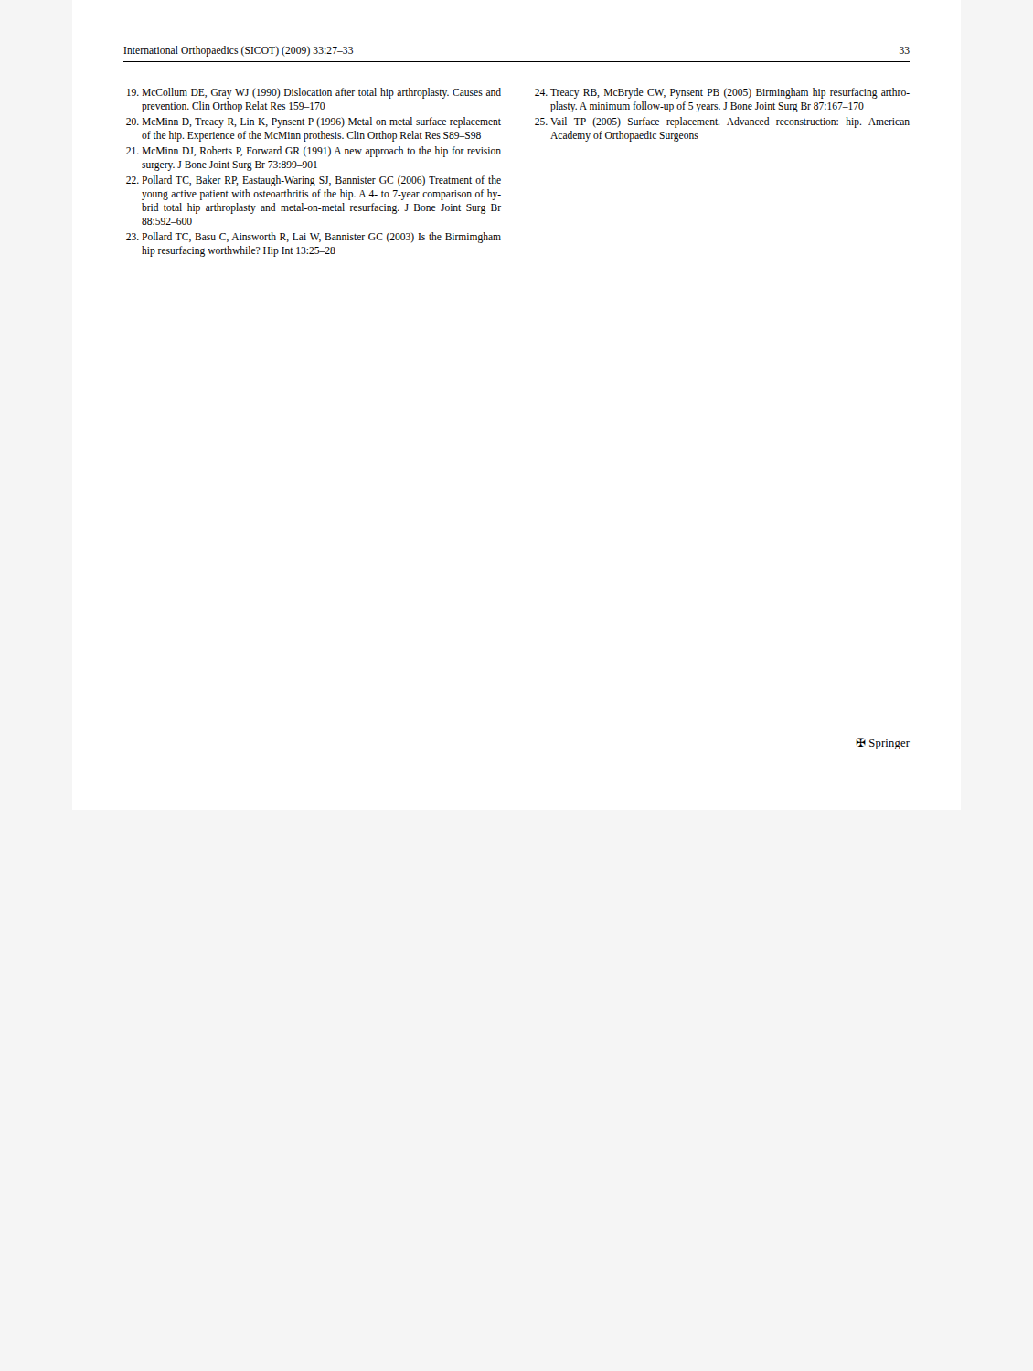International Orthopaedics (SICOT) (2009) 33:27–33 33
19 McCollum DE, Gray WJ (1990) Dislocation after total hip arthroplasty. Causes and prevention. Clin Orthop Relat Res 159–170
20 McMinn D, Treacy R, Lin K, Pynsent P (1996) Metal on metal surface replacement of the hip. Experience of the McMinn prothesis. Clin Orthop Relat Res S89–S98
21 McMinn DJ, Roberts P, Forward GR (1991) A new approach to the hip for revision surgery. J Bone Joint Surg Br 73:899–901
22 Pollard TC, Baker RP, Eastaugh-Waring SJ, Bannister GC (2006) Treatment of the young active patient with osteoarthritis of the hip. A 4- to 7-year comparison of hybrid total hip arthroplasty and metal-on-metal resurfacing. J Bone Joint Surg Br 88:592–600
23 Pollard TC, Basu C, Ainsworth R, Lai W, Bannister GC (2003) Is the Birmimgham hip resurfacing worthwhile? Hip Int 13:25–28
24 Treacy RB, McBryde CW, Pynsent PB (2005) Birmingham hip resurfacing arthroplasty. A minimum follow-up of 5 years. J Bone Joint Surg Br 87:167–170
25 Vail TP (2005) Surface replacement. Advanced reconstruction: hip. American Academy of Orthopaedic Surgeons
✠Springer